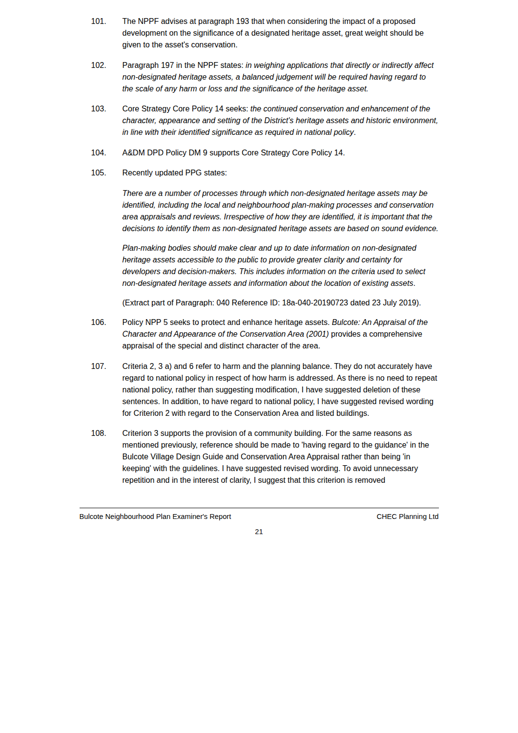101. The NPPF advises at paragraph 193 that when considering the impact of a proposed development on the significance of a designated heritage asset, great weight should be given to the asset's conservation.
102. Paragraph 197 in the NPPF states: in weighing applications that directly or indirectly affect non-designated heritage assets, a balanced judgement will be required having regard to the scale of any harm or loss and the significance of the heritage asset.
103. Core Strategy Core Policy 14 seeks: the continued conservation and enhancement of the character, appearance and setting of the District's heritage assets and historic environment, in line with their identified significance as required in national policy.
104. A&DM DPD Policy DM 9 supports Core Strategy Core Policy 14.
105. Recently updated PPG states:
There are a number of processes through which non-designated heritage assets may be identified, including the local and neighbourhood plan-making processes and conservation area appraisals and reviews. Irrespective of how they are identified, it is important that the decisions to identify them as non-designated heritage assets are based on sound evidence.
Plan-making bodies should make clear and up to date information on non-designated heritage assets accessible to the public to provide greater clarity and certainty for developers and decision-makers. This includes information on the criteria used to select non-designated heritage assets and information about the location of existing assets.
(Extract part of Paragraph: 040 Reference ID: 18a-040-20190723 dated 23 July 2019).
106. Policy NPP 5 seeks to protect and enhance heritage assets. Bulcote: An Appraisal of the Character and Appearance of the Conservation Area (2001) provides a comprehensive appraisal of the special and distinct character of the area.
107. Criteria 2, 3 a) and 6 refer to harm and the planning balance. They do not accurately have regard to national policy in respect of how harm is addressed. As there is no need to repeat national policy, rather than suggesting modification, I have suggested deletion of these sentences. In addition, to have regard to national policy, I have suggested revised wording for Criterion 2 with regard to the Conservation Area and listed buildings.
108. Criterion 3 supports the provision of a community building. For the same reasons as mentioned previously, reference should be made to 'having regard to the guidance' in the Bulcote Village Design Guide and Conservation Area Appraisal rather than being 'in keeping' with the guidelines. I have suggested revised wording. To avoid unnecessary repetition and in the interest of clarity, I suggest that this criterion is removed
Bulcote Neighbourhood Plan Examiner's Report CHEC Planning Ltd
21